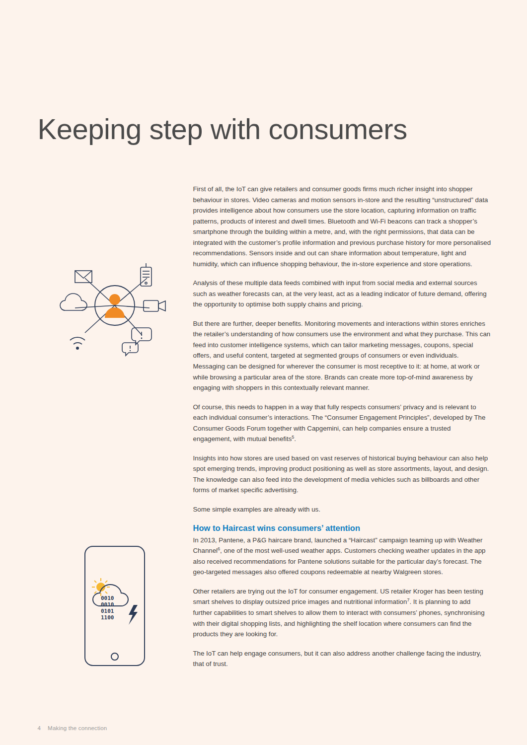Keeping step with consumers
0010 0010 0101 1100
First of all, the IoT can give retailers and consumer goods firms much richer insight into shopper behaviour in stores. Video cameras and motion sensors in-store and the resulting “unstructured” data provides intelligence about how consumers use the store location, capturing information on traffic patterns, products of interest and dwell times. Bluetooth and Wi-Fi beacons can track a shopper’s smartphone through the building within a metre, and, with the right permissions, that data can be integrated with the customer’s profile information and previous purchase history for more personalised recommendations. Sensors inside and out can share information about temperature, light and humidity, which can influence shopping behaviour, the in-store experience and store operations.
Analysis of these multiple data feeds combined with input from social media and external sources such as weather forecasts can, at the very least, act as a leading indicator of future demand, offering the opportunity to optimise both supply chains and pricing.
But there are further, deeper benefits. Monitoring movements and interactions within stores enriches the retailer’s understanding of how consumers use the environment and what they purchase. This can feed into customer intelligence systems, which can tailor marketing messages, coupons, special offers, and useful content, targeted at segmented groups of consumers or even individuals. Messaging can be designed for wherever the consumer is most receptive to it: at home, at work or while browsing a particular area of the store. Brands can create more top-of-mind awareness by engaging with shoppers in this contextually relevant manner.
Of course, this needs to happen in a way that fully respects consumers’ privacy and is relevant to each individual consumer’s interactions. The “Consumer Engagement Principles”, developed by The Consumer Goods Forum together with Capgemini, can help companies ensure a trusted engagement, with mutual benefits5.
Insights into how stores are used based on vast reserves of historical buying behaviour can also help spot emerging trends, improving product positioning as well as store assortments, layout, and design. The knowledge can also feed into the development of media vehicles such as billboards and other forms of market specific advertising.
Some simple examples are already with us.
How to Haircast wins consumers’ attention
In 2013, Pantene, a P&G haircare brand, launched a “Haircast” campaign teaming up with Weather Channel6, one of the most well-used weather apps. Customers checking weather updates in the app also received recommendations for Pantene solutions suitable for the particular day’s forecast. The geo-targeted messages also offered coupons redeemable at nearby Walgreen stores.
Other retailers are trying out the IoT for consumer engagement. US retailer Kroger has been testing smart shelves to display outsized price images and nutritional information7. It is planning to add further capabilities to smart shelves to allow them to interact with consumers’ phones, synchronising with their digital shopping lists, and highlighting the shelf location where consumers can find the products they are looking for.
The IoT can help engage consumers, but it can also address another challenge facing the industry, that of trust.
4 Making the connection